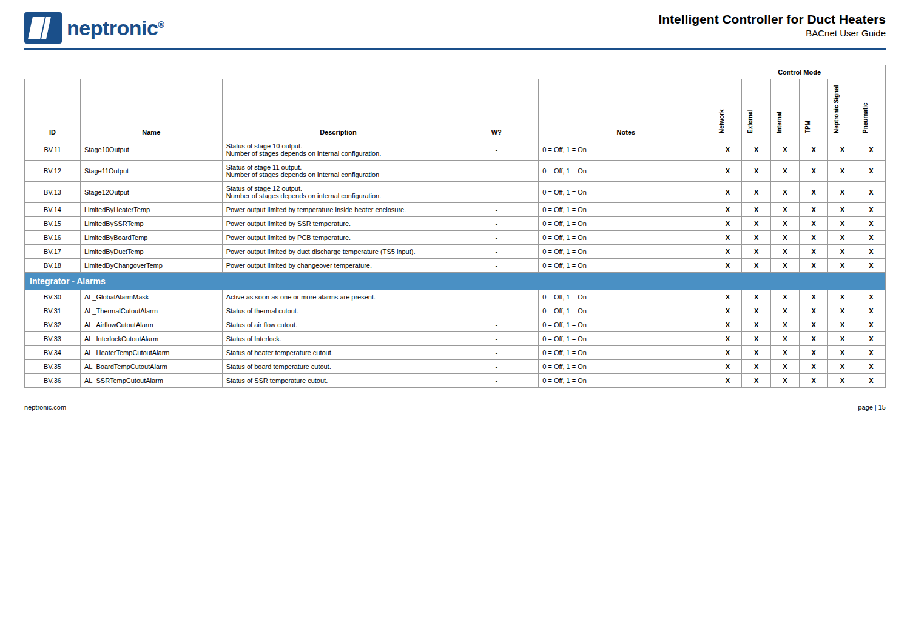neptronic®
Intelligent Controller for Duct Heaters
BACnet User Guide
| | Control Mode |
| --- | --- |
| ID | Name | Description | W? | Notes | Network | External | Internal | TPM | Neptronic Signal | Pneumatic |
| BV.11 | Stage10Output | Status of stage 10 output. Number of stages depends on internal configuration. | - | 0 = Off, 1 = On | X | X | X | X | X | X |
| BV.12 | Stage11Output | Status of stage 11 output. Number of stages depends on internal configuration | - | 0 = Off, 1 = On | X | X | X | X | X | X |
| BV.13 | Stage12Output | Status of stage 12 output. Number of stages depends on internal configuration. | - | 0 = Off, 1 = On | X | X | X | X | X | X |
| BV.14 | LimitedByHeaterTemp | Power output limited by temperature inside heater enclosure. | - | 0 = Off, 1 = On | X | X | X | X | X | X |
| BV.15 | LimitedBySSRTemp | Power output limited by SSR temperature. | - | 0 = Off, 1 = On | X | X | X | X | X | X |
| BV.16 | LimitedByBoardTemp | Power output limited by PCB temperature. | - | 0 = Off, 1 = On | X | X | X | X | X | X |
| BV.17 | LimitedByDuctTemp | Power output limited by duct discharge temperature (TS5 input). | - | 0 = Off, 1 = On | X | X | X | X | X | X |
| BV.18 | LimitedByChangoverTemp | Power output limited by changeover temperature. | - | 0 = Off, 1 = On | X | X | X | X | X | X |
| Integrator - Alarms |
| BV.30 | AL_GlobalAlarmMask | Active as soon as one or more alarms are present. | - | 0 = Off, 1 = On | X | X | X | X | X | X |
| BV.31 | AL_ThermalCutoutAlarm | Status of thermal cutout. | - | 0 = Off, 1 = On | X | X | X | X | X | X |
| BV.32 | AL_AirflowCutoutAlarm | Status of air flow cutout. | - | 0 = Off, 1 = On | X | X | X | X | X | X |
| BV.33 | AL_InterlockCutoutAlarm | Status of Interlock. | - | 0 = Off, 1 = On | X | X | X | X | X | X |
| BV.34 | AL_HeaterTempCutoutAlarm | Status of heater temperature cutout. | - | 0 = Off, 1 = On | X | X | X | X | X | X |
| BV.35 | AL_BoardTempCutoutAlarm | Status of board temperature cutout. | - | 0 = Off, 1 = On | X | X | X | X | X | X |
| BV.36 | AL_SSRTempCutoutAlarm | Status of SSR temperature cutout. | - | 0 = Off, 1 = On | X | X | X | X | X | X |
neptronic.com page | 15